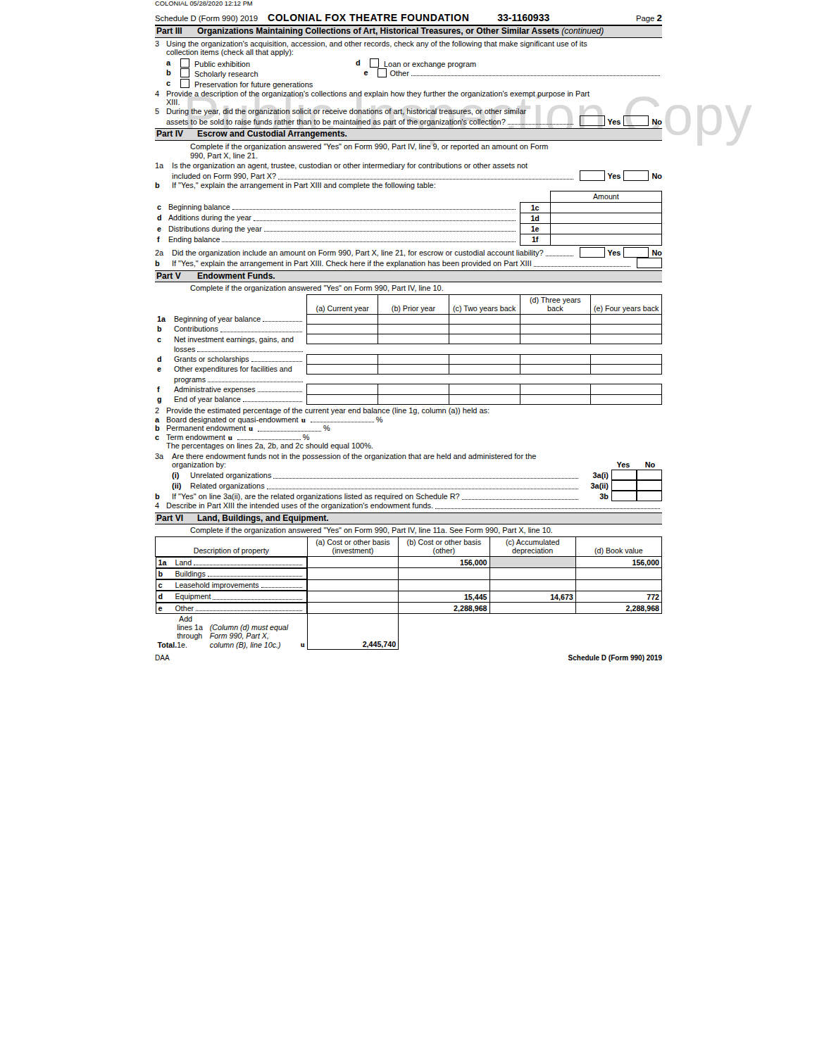Public Inspection Copy
COLONIAL 05/28/2020 12:12 PM
Schedule D (Form 990) 2019
COLONIAL FOX THEATRE FOUNDATION
33-1160933
Page 2
Part III
Organizations Maintaining Collections of Art, Historical Treasures, or Other Similar Assets (continued)
3
Using the organization's acquisition, accession, and other records, check any of the following that make significant use of its
collection items (check all that apply):
a
Public exhibition
d
Loan or exchange program
b
Scholarly research
e
Other
c
Preservation for future generations
4
Provide a description of the organization's collections and explain how they further the organization's exempt purpose in Part
XIII.
5
During the year, did the organization solicit or receive donations of art, historical treasures, or other similar
assets to be sold to raise funds rather than to be maintained as part of the organization's collection?
Yes
No
Part IV
Escrow and Custodial Arrangements.
Complete if the organization answered "Yes" on Form 990, Part IV, line 9, or reported an amount on Form
990, Part X, line 21.
1a
Is the organization an agent, trustee, custodian or other intermediary for contributions or other assets not
included on Form 990, Part X?
Yes
No
b
If "Yes," explain the arrangement in Part XIII and complete the following table:
| | | Amount |
| c Beginning balance | 1c | |
| d Additions during the year | 1d | |
| e Distributions during the year | 1e | |
| f Ending balance | 1f | |
2a
Did the organization include an amount on Form 990, Part X, line 21, for escrow or custodial account liability?
Yes
No
b
If "Yes," explain the arrangement in Part XIII. Check here if the explanation has been provided on Part XIII
Part V
Endowment Funds.
Complete if the organization answered "Yes" on Form 990, Part IV, line 10.
| | (a) Current year | (b) Prior year | (c) Two years back | (d) Three years back | (e) Four years back |
| 1a Beginning of year balance | | | | | |
| b Contributions | | | | | |
| c Net investment earnings, gains, and | | | | | |
| losses | | | | | |
| d Grants or scholarships | | | | | |
| e Other expenditures for facilities and | | | | | |
| programs | | | | | |
| f Administrative expenses | | | | | |
| g End of year balance | | | | | |
2
Provide the estimated percentage of the current year end balance (line 1g, column (a)) held as:
a
Board designated or quasi-endowment u %
b
Permanent endowment u %
c
Term endowment u %
The percentages on lines 2a, 2b, and 2c should equal 100%.
3a
Are there endowment funds not in the possession of the organization that are held and administered for the
organization by:
Yes
No
(i) Unrelated organizations
3a(i)
(ii) Related organizations
3a(ii)
b
If "Yes" on line 3a(ii), are the related organizations listed as required on Schedule R?
3b
4
Describe in Part XIII the intended uses of the organization's endowment funds.
Part VI
Land, Buildings, and Equipment.
Complete if the organization answered "Yes" on Form 990, Part IV, line 11a. See Form 990, Part X, line 10.
| Description of property | (a) Cost or other basis (investment) | (b) Cost or other basis (other) | (c) Accumulated depreciation | (d) Book value |
| 1a Land | | 156,000 | | 156,000 |
| b Buildings | | | | |
| c Leasehold improvements | | | | |
| d Equipment | | 15,445 | 14,673 | 772 |
| e Other | | 2,288,968 | | 2,288,968 |
| Total. Add lines 1a through 1e. (Column (d) must equal Form 990, Part X, column (B), line 10c.) u | 2,445,740 |
DAA
Schedule D (Form 990) 2019